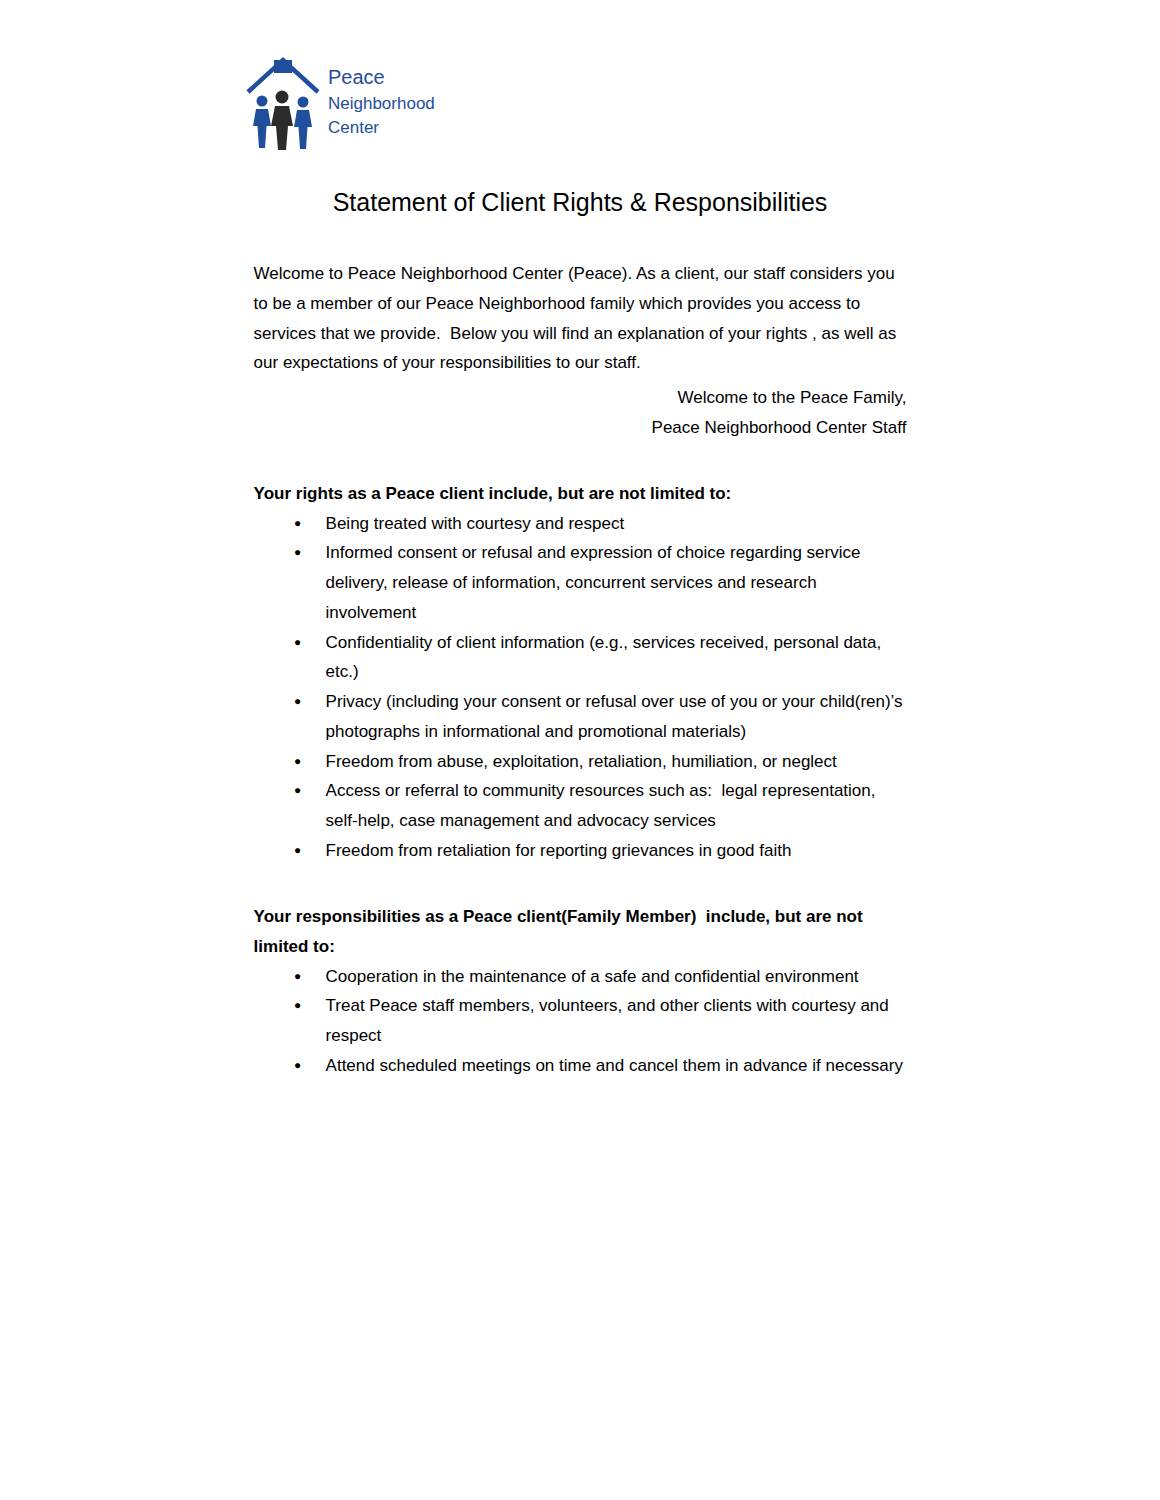Peace Neighborhood Center
Statement of Client Rights & Responsibilities
Welcome to Peace Neighborhood Center (Peace). As a client, our staff considers you to be a member of our Peace Neighborhood family which provides you access to services that we provide. Below you will find an explanation of your rights , as well as our expectations of your responsibilities to our staff.
Welcome to the Peace Family,
Peace Neighborhood Center Staff
Your rights as a Peace client include, but are not limited to:
Being treated with courtesy and respect
Informed consent or refusal and expression of choice regarding service delivery, release of information, concurrent services and research involvement
Confidentiality of client information (e.g., services received, personal data, etc.)
Privacy (including your consent or refusal over use of you or your child(ren)’s photographs in informational and promotional materials)
Freedom from abuse, exploitation, retaliation, humiliation, or neglect
Access or referral to community resources such as: legal representation, self-help, case management and advocacy services
Freedom from retaliation for reporting grievances in good faith
Your responsibilities as a Peace client(Family Member) include, but are not limited to:
Cooperation in the maintenance of a safe and confidential environment
Treat Peace staff members, volunteers, and other clients with courtesy and respect
Attend scheduled meetings on time and cancel them in advance if necessary